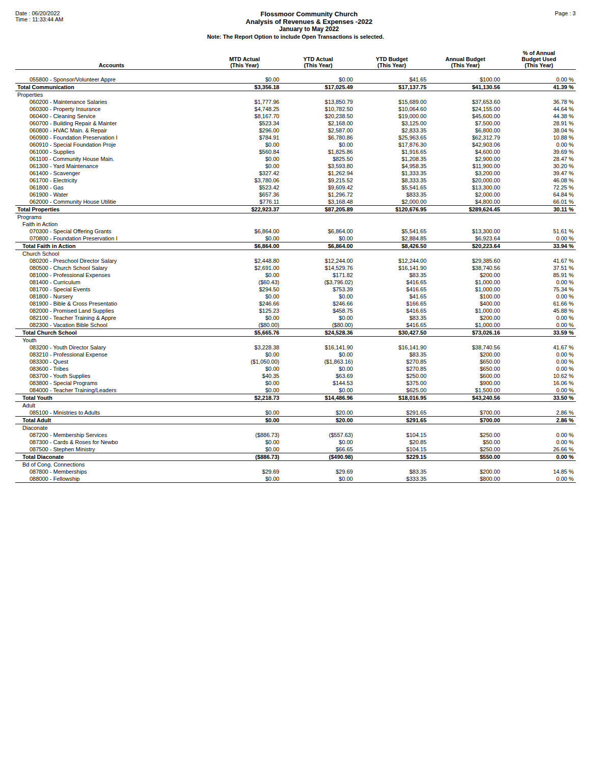Date : 06/20/2022
Time : 11:33:44 AM
Flossmoor Community Church
Analysis of Revenues & Expenses -2022
January to May 2022
Page : 3
Note: The Report Option to include Open Transactions is selected.
| Accounts | MTD Actual (This Year) | YTD Actual (This Year) | YTD Budget (This Year) | Annual Budget (This Year) | % of Annual Budget Used (This Year) |
| --- | --- | --- | --- | --- | --- |
| 055800 - Sponsor/Volunteer Appre | $0.00 | $0.00 | $41.65 | $100.00 | 0.00 % |
| Total Communication | $3,356.18 | $17,025.49 | $17,137.75 | $41,130.56 | 41.39 % |
| Properties | | | | | |
| 060200 - Maintenance Salaries | $1,777.96 | $13,850.79 | $15,689.00 | $37,653.60 | 36.78 % |
| 060300 - Property Insurance | $4,748.25 | $10,782.50 | $10,064.60 | $24,155.00 | 44.64 % |
| 060400 - Cleaning Service | $8,167.70 | $20,238.50 | $19,000.00 | $45,600.00 | 44.38 % |
| 060700 - Building Repair & Mainter | $523.34 | $2,168.00 | $3,125.00 | $7,500.00 | 28.91 % |
| 060800 - HVAC Main. & Repair | $296.00 | $2,587.00 | $2,833.35 | $6,800.00 | 38.04 % |
| 060900 - Foundation Preservation I | $784.91 | $6,780.86 | $25,963.65 | $62,312.79 | 10.88 % |
| 060910 - Special Foundation Proje | $0.00 | $0.00 | $17,876.30 | $42,903.06 | 0.00 % |
| 061000 - Supplies | $560.84 | $1,825.86 | $1,916.65 | $4,600.00 | 39.69 % |
| 061100 - Community House Main. | $0.00 | $825.50 | $1,208.35 | $2,900.00 | 28.47 % |
| 061300 - Yard Maintenance | $0.00 | $3,593.80 | $4,958.35 | $11,900.00 | 30.20 % |
| 061400 - Scavenger | $327.42 | $1,262.94 | $1,333.35 | $3,200.00 | 39.47 % |
| 061700 - Electricity | $3,780.06 | $9,215.52 | $8,333.35 | $20,000.00 | 46.08 % |
| 061800 - Gas | $523.42 | $9,609.42 | $5,541.65 | $13,300.00 | 72.25 % |
| 061900 - Water | $657.36 | $1,296.72 | $833.35 | $2,000.00 | 64.84 % |
| 062000 - Community House Utilitie | $776.11 | $3,168.48 | $2,000.00 | $4,800.00 | 66.01 % |
| Total Properties | $22,923.37 | $87,205.89 | $120,676.95 | $289,624.45 | 30.11 % |
| Programs | | | | | |
| Faith in Action | | | | | |
| 070300 - Special Offering Grants | $6,864.00 | $6,864.00 | $5,541.65 | $13,300.00 | 51.61 % |
| 070800 - Foundation Preservation I | $0.00 | $0.00 | $2,884.85 | $6,923.64 | 0.00 % |
| Total Faith in Action | $6,864.00 | $6,864.00 | $8,426.50 | $20,223.64 | 33.94 % |
| Church School | | | | | |
| 080200 - Preschool Director Salary | $2,448.80 | $12,244.00 | $12,244.00 | $29,385.60 | 41.67 % |
| 080500 - Church School Salary | $2,691.00 | $14,529.76 | $16,141.90 | $38,740.56 | 37.51 % |
| 081000 - Professional Expenses | $0.00 | $171.82 | $83.35 | $200.00 | 85.91 % |
| 081400 - Curriculum | ($60.43) | ($3,796.02) | $416.65 | $1,000.00 | 0.00 % |
| 081700 - Special Events | $294.50 | $753.39 | $416.65 | $1,000.00 | 75.34 % |
| 081800 - Nursery | $0.00 | $0.00 | $41.65 | $100.00 | 0.00 % |
| 081900 - Bible & Cross Presentatio | $246.66 | $246.66 | $166.65 | $400.00 | 61.66 % |
| 082000 - Promised Land Supplies | $125.23 | $458.75 | $416.65 | $1,000.00 | 45.88 % |
| 082100 - Teacher Training & Appre | $0.00 | $0.00 | $83.35 | $200.00 | 0.00 % |
| 082300 - Vacation Bible School | ($80.00) | ($80.00) | $416.65 | $1,000.00 | 0.00 % |
| Total Church School | $5,665.76 | $24,528.36 | $30,427.50 | $73,026.16 | 33.59 % |
| Youth | | | | | |
| 083200 - Youth Director Salary | $3,228.38 | $16,141.90 | $16,141.90 | $38,740.56 | 41.67 % |
| 083210 - Professional Expense | $0.00 | $0.00 | $83.35 | $200.00 | 0.00 % |
| 083300 - Quest | ($1,050.00) | ($1,863.16) | $270.85 | $650.00 | 0.00 % |
| 083600 - Tribes | $0.00 | $0.00 | $270.85 | $650.00 | 0.00 % |
| 083700 - Youth Supplies | $40.35 | $63.69 | $250.00 | $600.00 | 10.62 % |
| 083800 - Special Programs | $0.00 | $144.53 | $375.00 | $900.00 | 16.06 % |
| 084000 - Teacher Training/Leaders | $0.00 | $0.00 | $625.00 | $1,500.00 | 0.00 % |
| Total Youth | $2,218.73 | $14,486.96 | $18,016.95 | $43,240.56 | 33.50 % |
| Adult | | | | | |
| 085100 - Ministries to Adults | $0.00 | $20.00 | $291.65 | $700.00 | 2.86 % |
| Total Adult | $0.00 | $20.00 | $291.65 | $700.00 | 2.86 % |
| Diaconate | | | | | |
| 087200 - Membership Services | ($886.73) | ($557.63) | $104.15 | $250.00 | 0.00 % |
| 087300 - Cards & Roses for Newbo | $0.00 | $0.00 | $20.85 | $50.00 | 0.00 % |
| 087500 - Stephen Ministry | $0.00 | $66.65 | $104.15 | $250.00 | 26.66 % |
| Total Diaconate | ($886.73) | ($490.98) | $229.15 | $550.00 | 0.00 % |
| Bd of Cong. Connections | | | | | |
| 087800 - Memberships | $29.69 | $29.69 | $83.35 | $200.00 | 14.85 % |
| 088000 - Fellowship | $0.00 | $0.00 | $333.35 | $800.00 | 0.00 % |